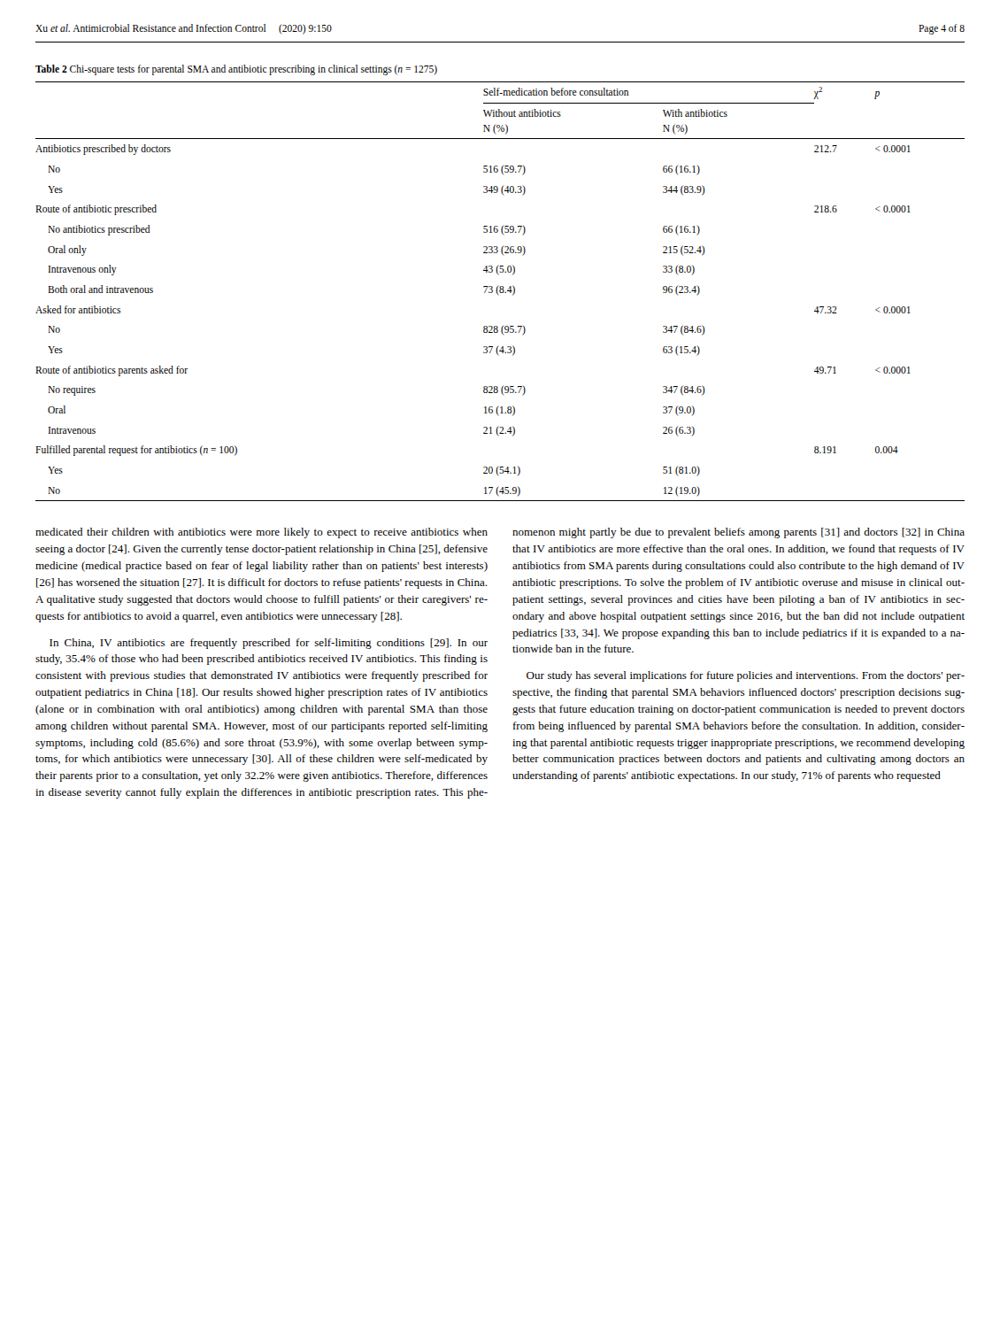Xu et al. Antimicrobial Resistance and Infection Control (2020) 9:150
Page 4 of 8
Table 2 Chi-square tests for parental SMA and antibiotic prescribing in clinical settings ( n = 1275)
| | Self-medication before consultation | χ 2 | p |
| --- | --- | --- | --- |
| | Without antibiotics N (%) | With antibiotics N (%) | | |
| Antibiotics prescribed by doctors | | | 212.7 | < 0.0001 |
| No | 516 (59.7) | 66 (16.1) | | |
| Yes | 349 (40.3) | 344 (83.9) | | |
| Route of antibiotic prescribed | | | 218.6 | < 0.0001 |
| No antibiotics prescribed | 516 (59.7) | 66 (16.1) | | |
| Oral only | 233 (26.9) | 215 (52.4) | | |
| Intravenous only | 43 (5.0) | 33 (8.0) | | |
| Both oral and intravenous | 73 (8.4) | 96 (23.4) | | |
| Asked for antibiotics | | | 47.32 | < 0.0001 |
| No | 828 (95.7) | 347 (84.6) | | |
| Yes | 37 (4.3) | 63 (15.4) | | |
| Route of antibiotics parents asked for | | | 49.71 | < 0.0001 |
| No requires | 828 (95.7) | 347 (84.6) | | |
| Oral | 16 (1.8) | 37 (9.0) | | |
| Intravenous | 21 (2.4) | 26 (6.3) | | |
| Fulfilled parental request for antibiotics ( n = 100) | | | 8.191 | 0.004 |
| Yes | 20 (54.1) | 51 (81.0) | | |
| No | 17 (45.9) | 12 (19.0) | | |
medicated their children with antibiotics were more likely to expect to receive antibiotics when seeing a doctor [24]. Given the currently tense doctor-patient relationship in China [25], defensive medicine (medical practice based on fear of legal liability rather than on patients' best interests) [26] has worsened the situation [27]. It is difficult for doctors to refuse patients' requests in China. A qualitative study suggested that doctors would choose to fulfill patients' or their caregivers' requests for antibiotics to avoid a quarrel, even antibiotics were unnecessary [28].
In China, IV antibiotics are frequently prescribed for self-limiting conditions [29]. In our study, 35.4% of those who had been prescribed antibiotics received IV antibiotics. This finding is consistent with previous studies that demonstrated IV antibiotics were frequently prescribed for outpatient pediatrics in China [18]. Our results showed higher prescription rates of IV antibiotics (alone or in combination with oral antibiotics) among children with parental SMA than those among children without parental SMA. However, most of our participants reported self-limiting symptoms, including cold (85.6%) and sore throat (53.9%), with some overlap between symptoms, for which antibiotics were unnecessary [30]. All of these children were self-medicated by their parents prior to a consultation, yet only 32.2% were given antibiotics. Therefore, differences in disease severity cannot fully explain the differences in antibiotic prescription rates. This phenomenon might partly be due to prevalent beliefs among parents [31] and doctors [32] in China that IV antibiotics are more effective than the oral ones. In addition, we found that requests of IV antibiotics from SMA parents during consultations could also contribute to the high demand of IV antibiotic prescriptions. To solve the problem of IV antibiotic overuse and misuse in clinical outpatient settings, several provinces and cities have been piloting a ban of IV antibiotics in secondary and above hospital outpatient settings since 2016, but the ban did not include outpatient pediatrics [33, 34]. We propose expanding this ban to include pediatrics if it is expanded to a nationwide ban in the future.
Our study has several implications for future policies and interventions. From the doctors' perspective, the finding that parental SMA behaviors influenced doctors' prescription decisions suggests that future education training on doctor-patient communication is needed to prevent doctors from being influenced by parental SMA behaviors before the consultation. In addition, considering that parental antibiotic requests trigger inappropriate prescriptions, we recommend developing better communication practices between doctors and patients and cultivating among doctors an understanding of parents' antibiotic expectations. In our study, 71% of parents who requested